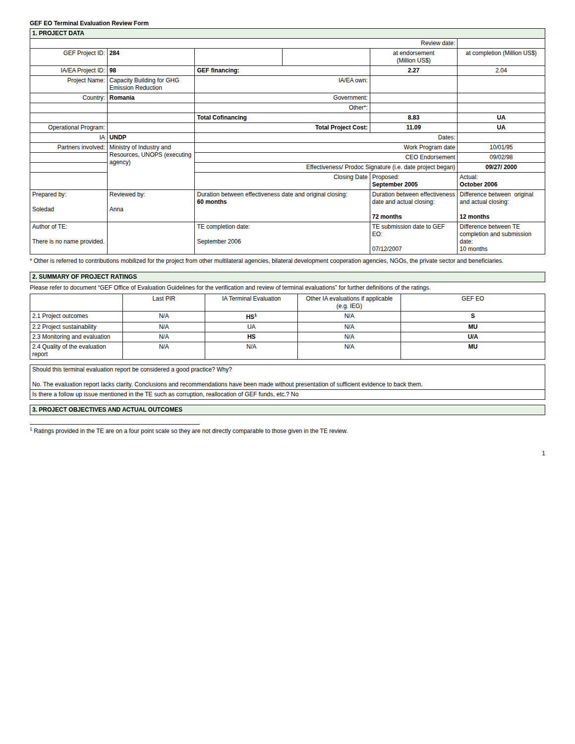GEF EO Terminal Evaluation Review Form
| 1. PROJECT DATA |
| | | Review date: | |
| GEF Project ID: | 284 | | | at endorsement (Million US$) | at completion (Million US$) |
| IA/EA Project ID: | 98 | GEF financing: | 2.27 | 2.04 |
| Project Name: | Capacity Building for GHG Emission Reduction | IA/EA own: | | |
| Country: | Romania | Government: | | |
| | | Other*: | | |
| | | Total Cofinancing | 8.83 | UA |
| Operational Program: | | Total Project Cost: | 11.09 | UA |
| IA | UNDP | Dates: | |
| Partners involved: | Ministry of Industry and Resources, UNOPS (executing agency) | Work Program date | 10/01/95 |
| | CEO Endorsement | 09/02/98 |
| | Effectiveness/ Prodoc Signature (i.e. date project began) | 09/27/ 2000 |
| | Closing Date | Proposed: September 2005 | Actual: October 2006 |
| Prepared by: Soledad | Reviewed by: Anna | Duration between effectiveness date and original closing: 60 months | Duration between effectiveness date and actual closing: 72 months | Difference between original and actual closing: 12 months |
| Author of TE: There is no name provided. | | TE completion date: September 2006 | TE submission date to GEF EO: 07/12/2007 | Difference between TE completion and submission date: 10 months |
* Other is referred to contributions mobilized for the project from other multilateral agencies, bilateral development cooperation agencies, NGOs, the private sector and beneficiaries.
| 2. SUMMARY OF PROJECT RATINGS |
Please refer to document “GEF Office of Evaluation Guidelines for the verification and review of terminal evaluations” for further definitions of the ratings.
| | Last PIR | IA Terminal Evaluation | Other IA evaluations if applicable (e.g. IEG) | GEF EO |
| 2.1 Project outcomes | N/A | HS 1 | N/A | S |
| 2.2 Project sustainability | N/A | UA | N/A | MU |
| 2.3 Monitoring and evaluation | N/A | HS | N/A | U/A |
| 2.4 Quality of the evaluation report | N/A | N/A | N/A | MU |
| Should this terminal evaluation report be considered a good practice? Why? No. The evaluation report lacks clarity. Conclusions and recommendations have been made without presentation of sufficient evidence to back them. |
| Is there a follow up issue mentioned in the TE such as corruption, reallocation of GEF funds, etc.? No |
| 3. PROJECT OBJECTIVES AND ACTUAL OUTCOMES |
1 Ratings provided in the TE are on a four point scale so they are not directly comparable to those given in the TE review.
1